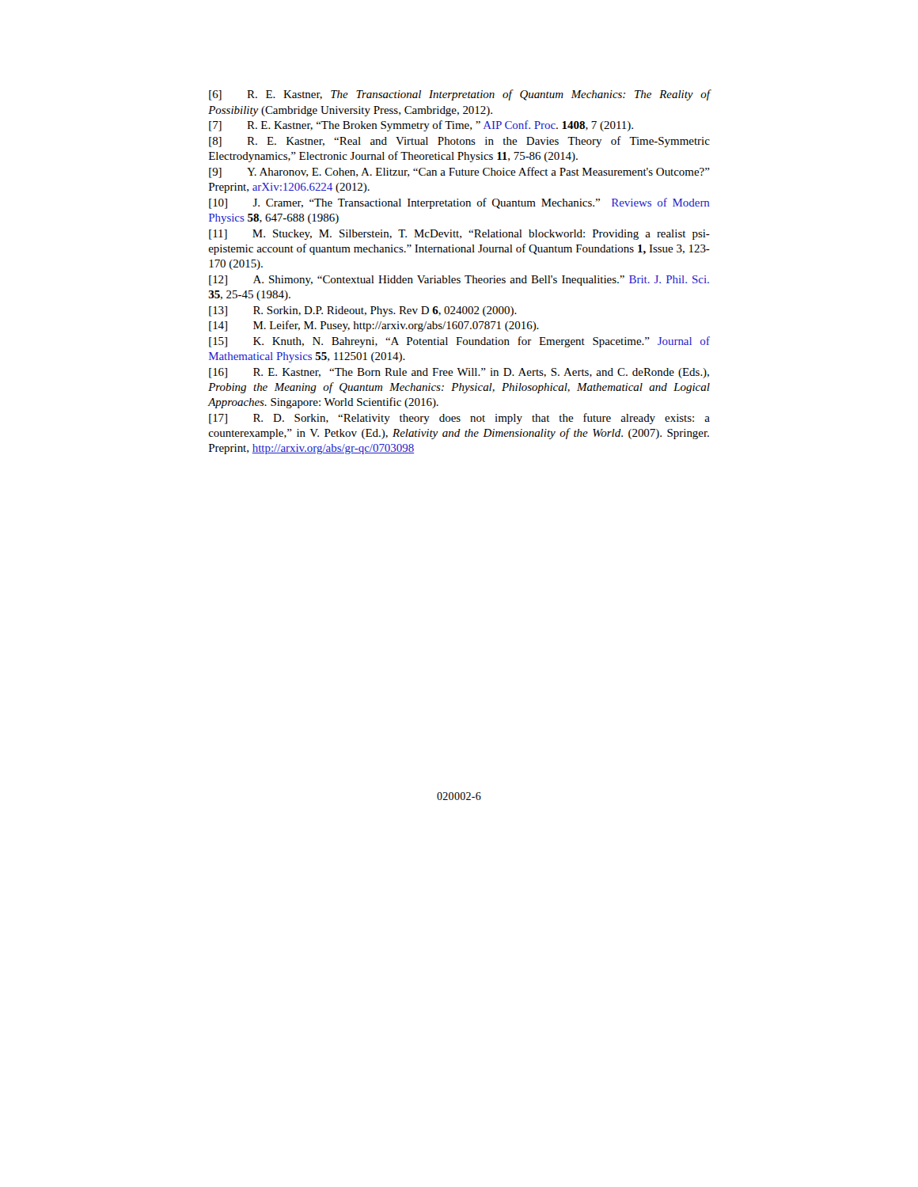[6] R. E. Kastner, The Transactional Interpretation of Quantum Mechanics: The Reality of Possibility (Cambridge University Press, Cambridge, 2012).
[7] R. E. Kastner, “The Broken Symmetry of Time, ” AIP Conf. Proc. 1408, 7 (2011).
[8] R. E. Kastner, “Real and Virtual Photons in the Davies Theory of Time-Symmetric Electrodynamics,” Electronic Journal of Theoretical Physics 11, 75-86 (2014).
[9] Y. Aharonov, E. Cohen, A. Elitzur, “Can a Future Choice Affect a Past Measurement's Outcome?” Preprint, arXiv:1206.6224 (2012).
[10] J. Cramer, “The Transactional Interpretation of Quantum Mechanics.” Reviews of Modern Physics 58, 647-688 (1986)
[11] M. Stuckey, M. Silberstein, T. McDevitt, “Relational blockworld: Providing a realist psi-epistemic account of quantum mechanics.” International Journal of Quantum Foundations 1, Issue 3, 123-170 (2015).
[12] A. Shimony, “Contextual Hidden Variables Theories and Bell's Inequalities.” Brit. J. Phil. Sci. 35, 25-45 (1984).
[13] R. Sorkin, D.P. Rideout, Phys. Rev D 6, 024002 (2000).
[14] M. Leifer, M. Pusey, http://arxiv.org/abs/1607.07871 (2016).
[15] K. Knuth, N. Bahreyni, “A Potential Foundation for Emergent Spacetime.” Journal of Mathematical Physics 55, 112501 (2014).
[16] R. E. Kastner, “The Born Rule and Free Will.” in D. Aerts, S. Aerts, and C. deRonde (Eds.), Probing the Meaning of Quantum Mechanics: Physical, Philosophical, Mathematical and Logical Approaches. Singapore: World Scientific (2016).
[17] R. D. Sorkin, “Relativity theory does not imply that the future already exists: a counterexample,” in V. Petkov (Ed.), Relativity and the Dimensionality of the World. (2007). Springer. Preprint, http://arxiv.org/abs/gr-qc/0703098
020002-6